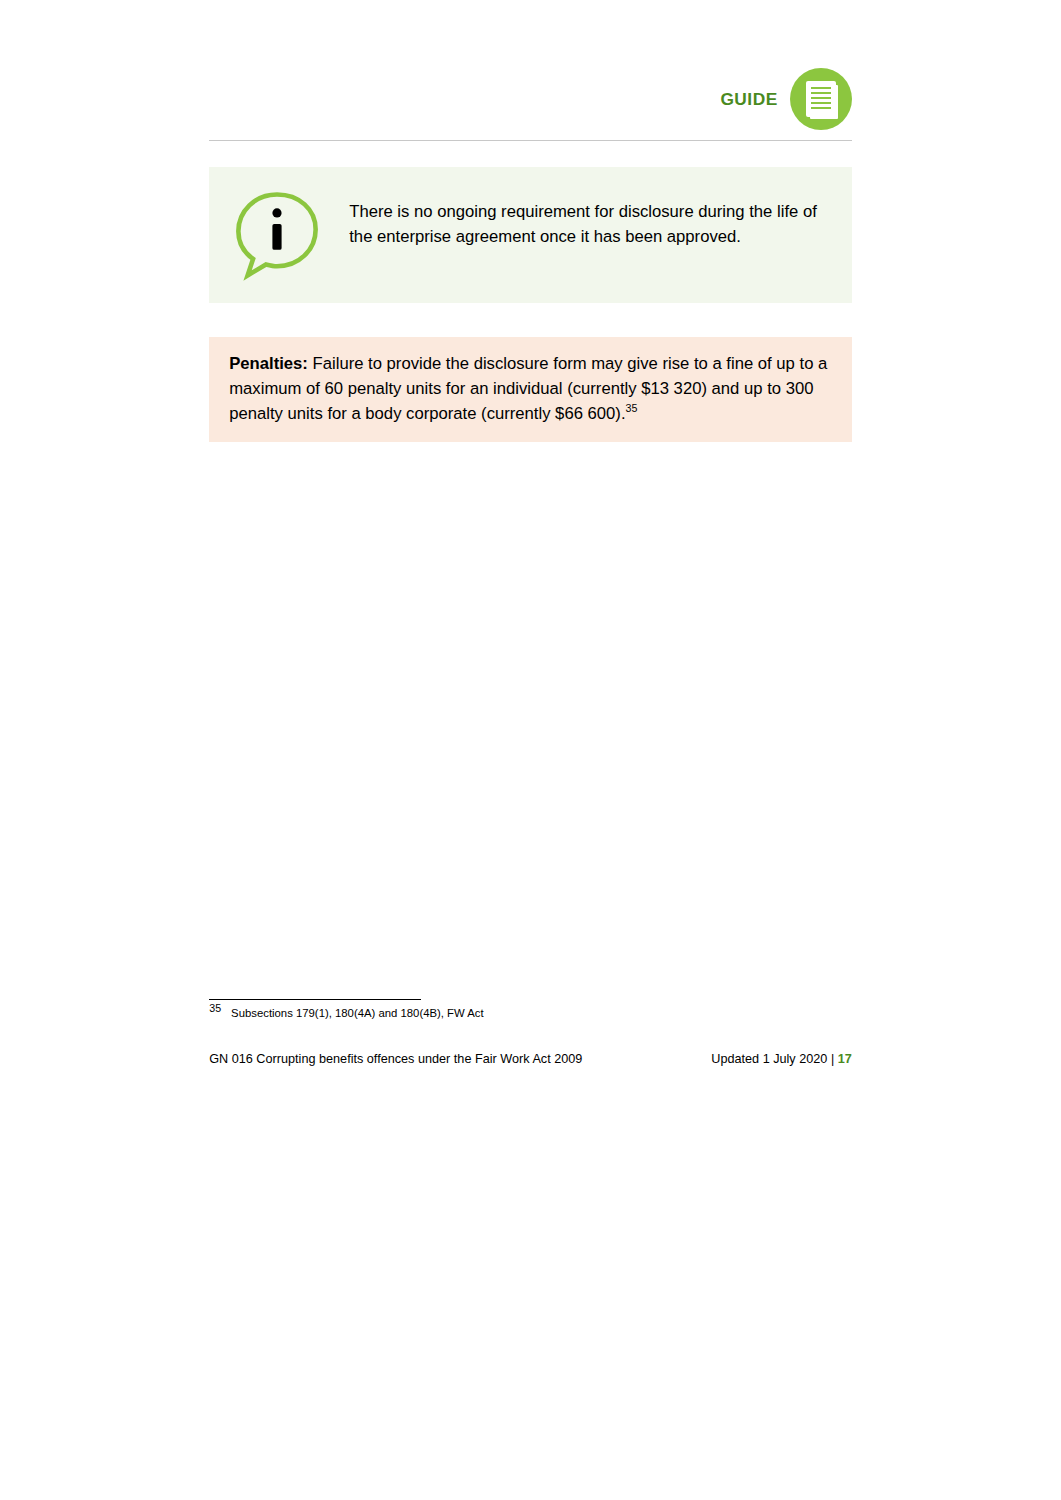GUIDE
There is no ongoing requirement for disclosure during the life of the enterprise agreement once it has been approved.
Penalties: Failure to provide the disclosure form may give rise to a fine of up to a maximum of 60 penalty units for an individual (currently $13 320) and up to 300 penalty units for a body corporate (currently $66 600).35
35 Subsections 179(1), 180(4A) and 180(4B), FW Act
GN 016 Corrupting benefits offences under the Fair Work Act 2009 Updated 1 July 2020 | 17